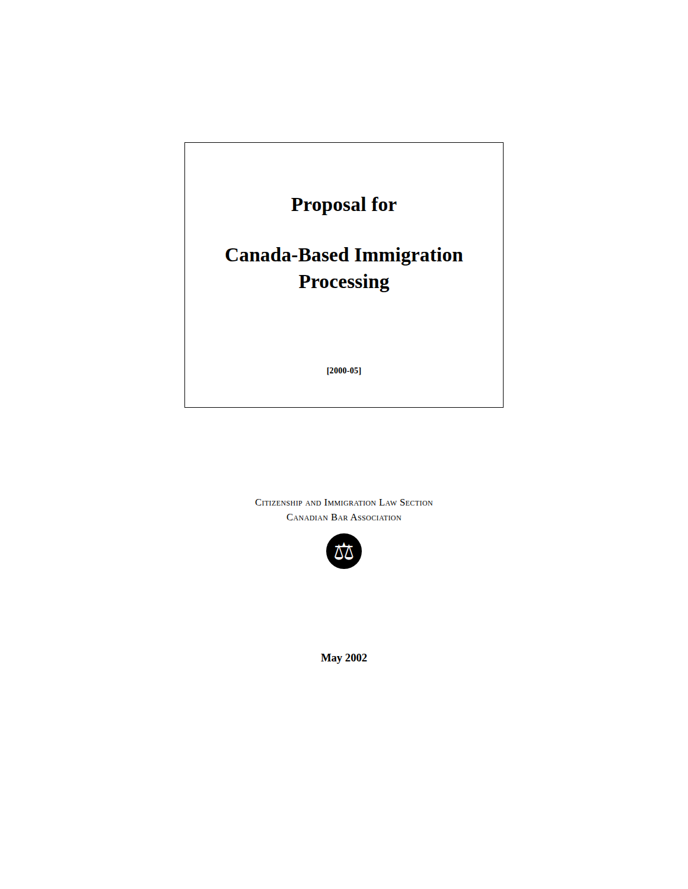Proposal for Canada-Based Immigration Processing
[2000-05]
Citizenship and Immigration Law Section
Canadian Bar Association
⚖
May 2002